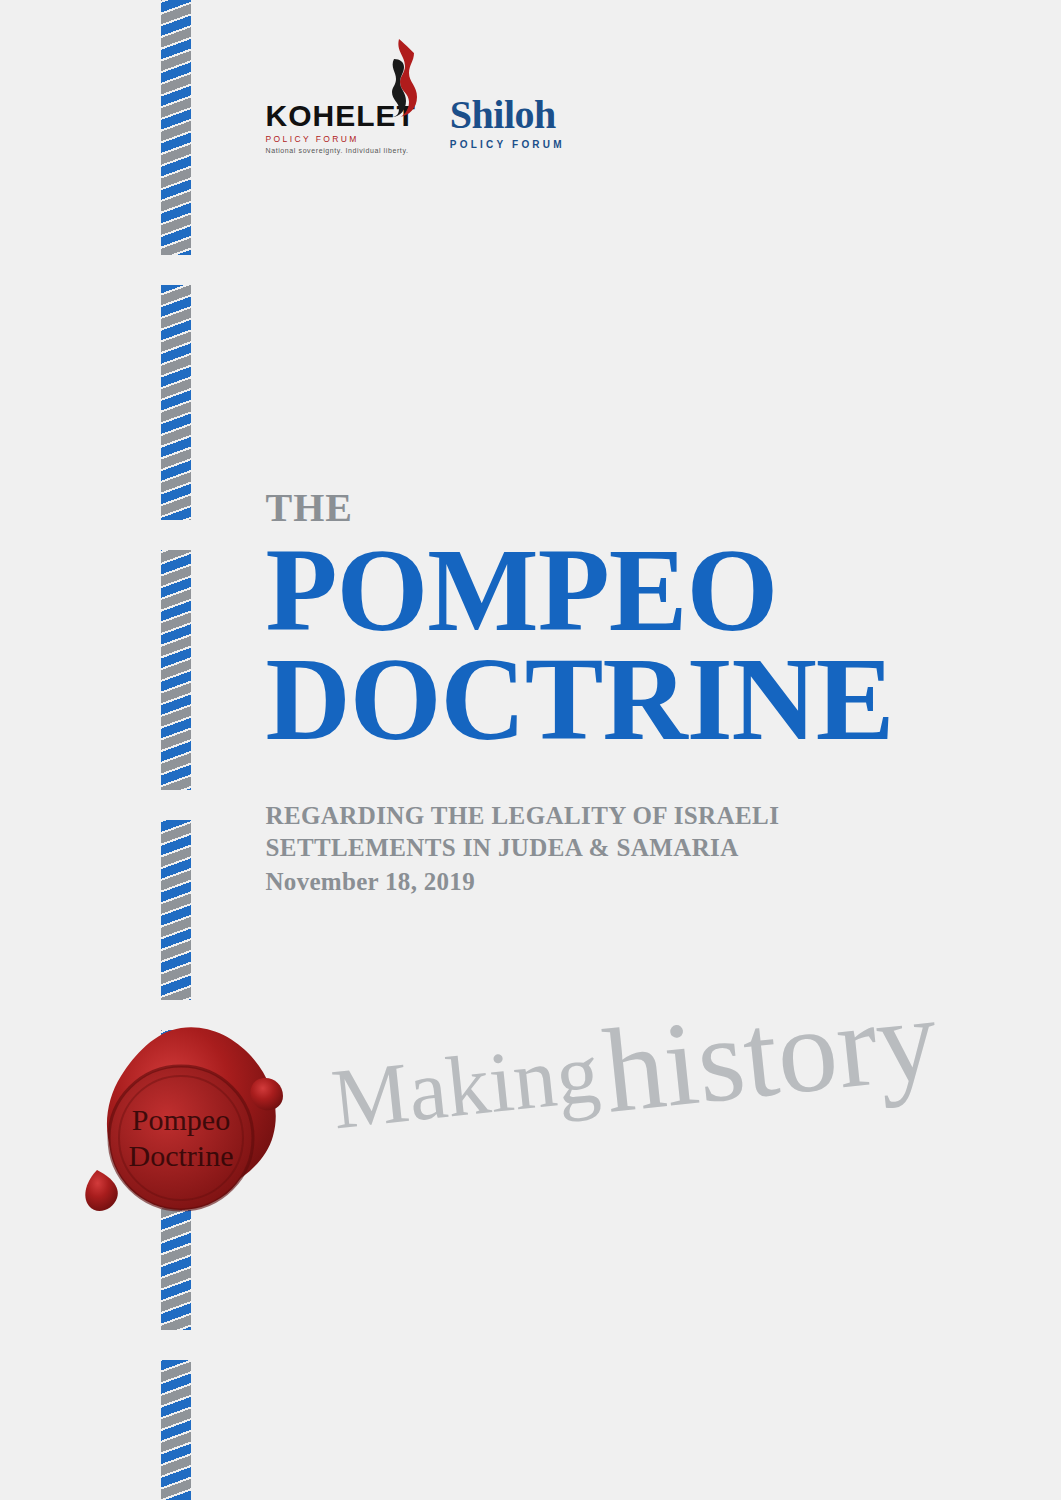KOHELET
POLICY FORUM
National sovereignty. Individual liberty.
Shiloh
POLICY FORUM
THE
POMPEO DOCTRINE
Regarding the legality of Israeli
settlements in Judea & Samaria
November 18, 2019
Makinghistory
Pompeo Doctrine